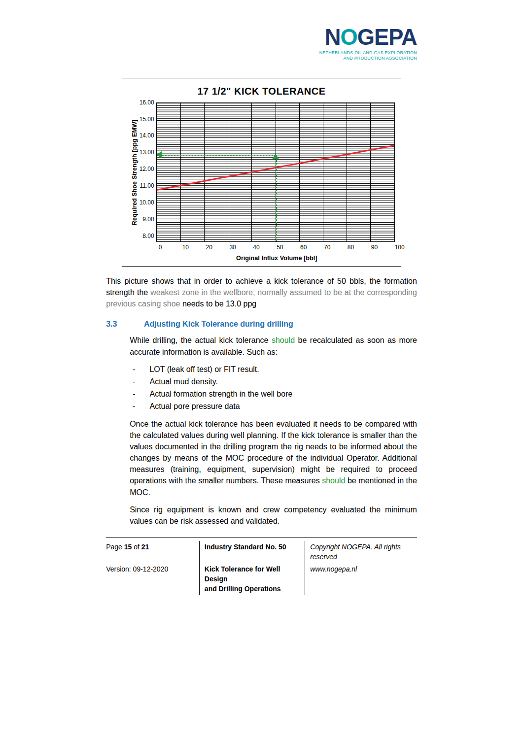NOGEPA
Netherlands Oil and Gas Exploration
and Production Association
17 1/2" KICK TOLERANCE
Required Shoe Strength [ppg EMW]
16.00 15.00 14.00 13.00 12.00 11.00 10.00 9.00 8.00
0102030405060708090100
Original Influx Volume [bbl]
This picture shows that in order to achieve a kick tolerance of 50 bbls, the formation strength the weakest zone in the wellbore, normally assumed to be at the corresponding previous casing shoe needs to be 13.0 ppg
3.3 Adjusting Kick Tolerance during drilling
While drilling, the actual kick tolerance should be recalculated as soon as more accurate information is available. Such as:
LOT (leak off test) or FIT result.
Actual mud density.
Actual formation strength in the well bore
Actual pore pressure data
Once the actual kick tolerance has been evaluated it needs to be compared with the calculated values during well planning. If the kick tolerance is smaller than the values documented in the drilling program the rig needs to be informed about the changes by means of the MOC procedure of the individual Operator. Additional measures (training, equipment, supervision) might be required to proceed operations with the smaller numbers. These measures should be mentioned in the MOC.
Since rig equipment is known and crew competency evaluated the minimum values can be risk assessed and validated.
| Page 15 of 21 | Industry Standard No. 50 | Copyright NOGEPA. All rights reserved |
| Version: 09-12-2020 | Kick Tolerance for Well Design and Drilling Operations | www.nogepa.nl |